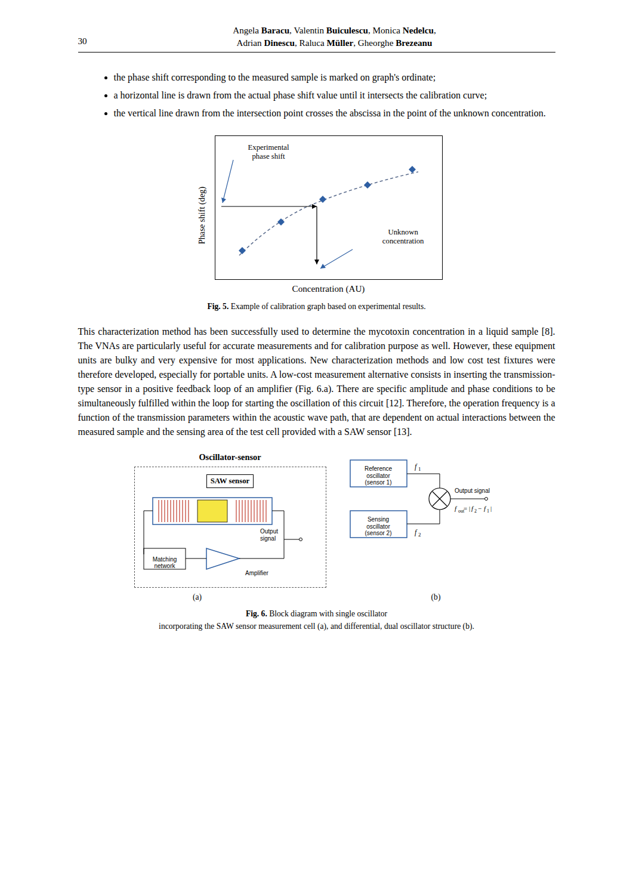30
Angela Baracu, Valentin Buiculescu, Monica Nedelcu,
Adrian Dinescu, Raluca Müller, Gheorghe Brezeanu
the phase shift corresponding to the measured sample is marked on graph's ordinate;
a horizontal line is drawn from the actual phase shift value until it intersects the calibration curve;
the vertical line drawn from the intersection point crosses the abscissa in the point of the unknown concentration.
Phase shift (deg)
Experimental
phase shift
Unknown
concentration
Concentration (AU)
Fig. 5. Example of calibration graph based on experimental results.
This characterization method has been successfully used to determine the mycotoxin concentration in a liquid sample [8]. The VNAs are particularly useful for accurate measurements and for calibration purpose as well. However, these equipment units are bulky and very expensive for most applications. New characterization methods and low cost test fixtures were therefore developed, especially for portable units. A low-cost measurement alternative consists in inserting the transmission-type sensor in a positive feedback loop of an amplifier (Fig. 6.a). There are specific amplitude and phase conditions to be simultaneously fulfilled within the loop for starting the oscillation of this circuit [12]. Therefore, the operation frequency is a function of the transmission parameters within the acoustic wave path, that are dependent on actual interactions between the measured sample and the sensing area of the test cell provided with a SAW sensor [13].
Oscillator-sensor
SAW sensor
Matching network Output signal Amplifier
Reference oscillator (sensor 1) Sensing oscillator (sensor 2) f 1 f 2 Output signal f out = | f 2 − f 1 |
(a) (b)
Fig. 6. Block diagram with single oscillator
incorporating the SAW sensor measurement cell (a), and differential, dual oscillator structure (b).